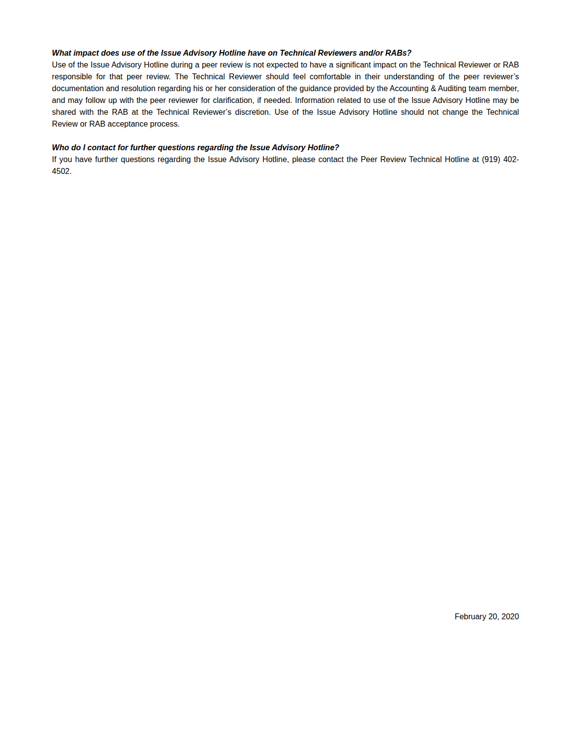What impact does use of the Issue Advisory Hotline have on Technical Reviewers and/or RABs?
Use of the Issue Advisory Hotline during a peer review is not expected to have a significant impact on the Technical Reviewer or RAB responsible for that peer review. The Technical Reviewer should feel comfortable in their understanding of the peer reviewer’s documentation and resolution regarding his or her consideration of the guidance provided by the Accounting & Auditing team member, and may follow up with the peer reviewer for clarification, if needed. Information related to use of the Issue Advisory Hotline may be shared with the RAB at the Technical Reviewer’s discretion. Use of the Issue Advisory Hotline should not change the Technical Review or RAB acceptance process.
Who do I contact for further questions regarding the Issue Advisory Hotline?
If you have further questions regarding the Issue Advisory Hotline, please contact the Peer Review Technical Hotline at (919) 402-4502.
February 20, 2020